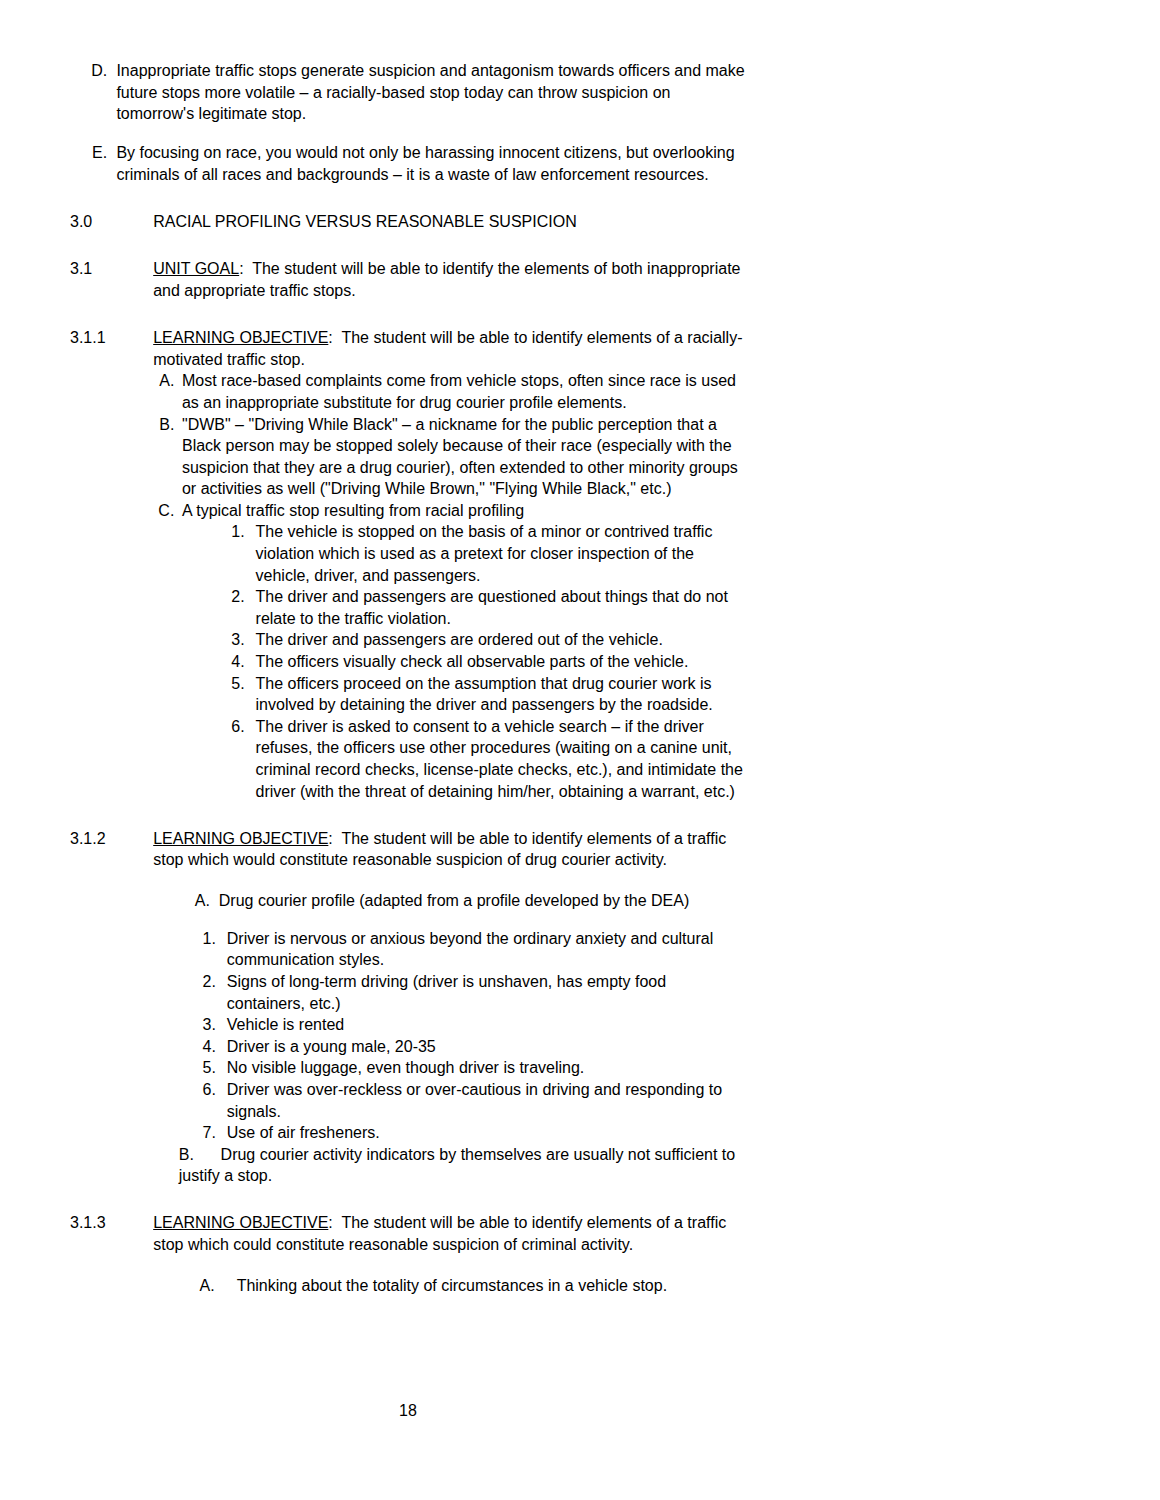Inappropriate traffic stops generate suspicion and antagonism towards officers and make future stops more volatile – a racially-based stop today can throw suspicion on tomorrow's legitimate stop.
By focusing on race, you would not only be harassing innocent citizens, but overlooking criminals of all races and backgrounds – it is a waste of law enforcement resources.
3.0
RACIAL PROFILING VERSUS REASONABLE SUSPICION
3.1
UNIT GOAL: The student will be able to identify the elements of both inappropriate and appropriate traffic stops.
3.1.1
LEARNING OBJECTIVE: The student will be able to identify elements of a racially-motivated traffic stop.
Most race-based complaints come from vehicle stops, often since race is used as an inappropriate substitute for drug courier profile elements.
"DWB" – "Driving While Black" – a nickname for the public perception that a Black person may be stopped solely because of their race (especially with the suspicion that they are a drug courier), often extended to other minority groups or activities as well ("Driving While Brown," "Flying While Black," etc.)
A typical traffic stop resulting from racial profiling
The vehicle is stopped on the basis of a minor or contrived traffic violation which is used as a pretext for closer inspection of the vehicle, driver, and passengers.
The driver and passengers are questioned about things that do not relate to the traffic violation.
The driver and passengers are ordered out of the vehicle.
The officers visually check all observable parts of the vehicle.
The officers proceed on the assumption that drug courier work is involved by detaining the driver and passengers by the roadside.
The driver is asked to consent to a vehicle search – if the driver refuses, the officers use other procedures (waiting on a canine unit, criminal record checks, license-plate checks, etc.), and intimidate the driver (with the threat of detaining him/her, obtaining a warrant, etc.)
3.1.2
LEARNING OBJECTIVE: The student will be able to identify elements of a traffic stop which would constitute reasonable suspicion of drug courier activity.
A. Drug courier profile (adapted from a profile developed by the DEA)
Driver is nervous or anxious beyond the ordinary anxiety and cultural communication styles.
Signs of long-term driving (driver is unshaven, has empty food containers, etc.)
Vehicle is rented
Driver is a young male, 20-35
No visible luggage, even though driver is traveling.
Driver was over-reckless or over-cautious in driving and responding to signals.
Use of air fresheners.
B. Drug courier activity indicators by themselves are usually not sufficient to justify a stop.
3.1.3
LEARNING OBJECTIVE: The student will be able to identify elements of a traffic stop which could constitute reasonable suspicion of criminal activity.
A. Thinking about the totality of circumstances in a vehicle stop.
18